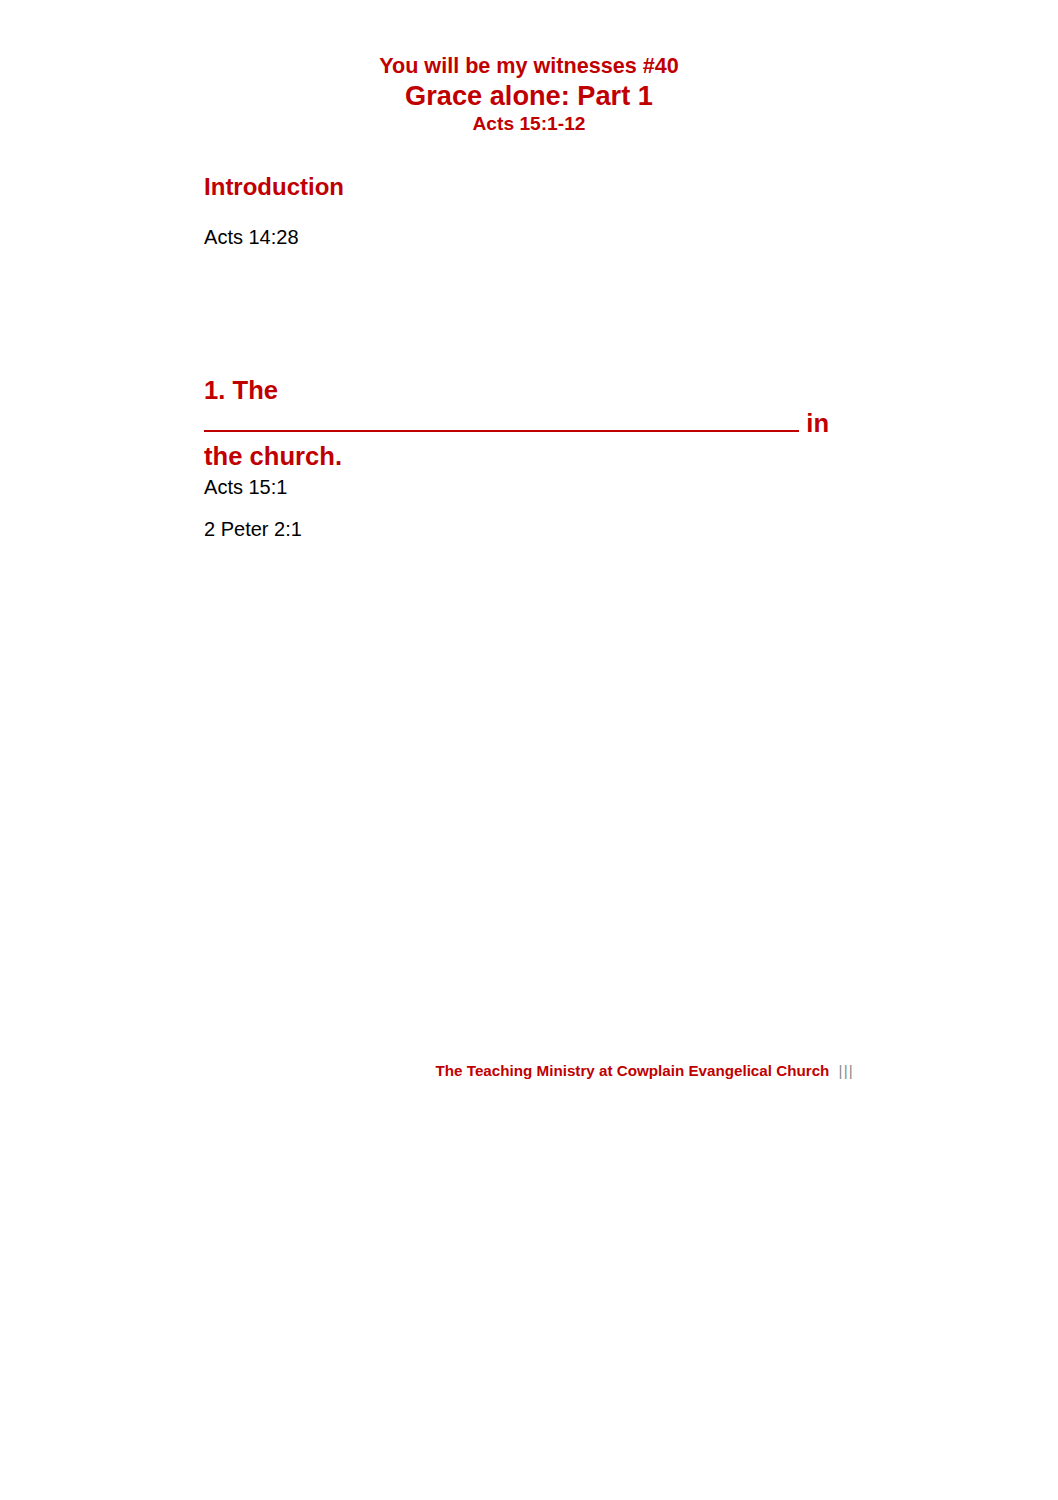You will be my witnesses #40
Grace alone: Part 1
Acts 15:1-12
Introduction
Acts 14:28
1. The in the church.
Acts 15:1
2 Peter 2:1
The Teaching Ministry at Cowplain Evangelical Church|||